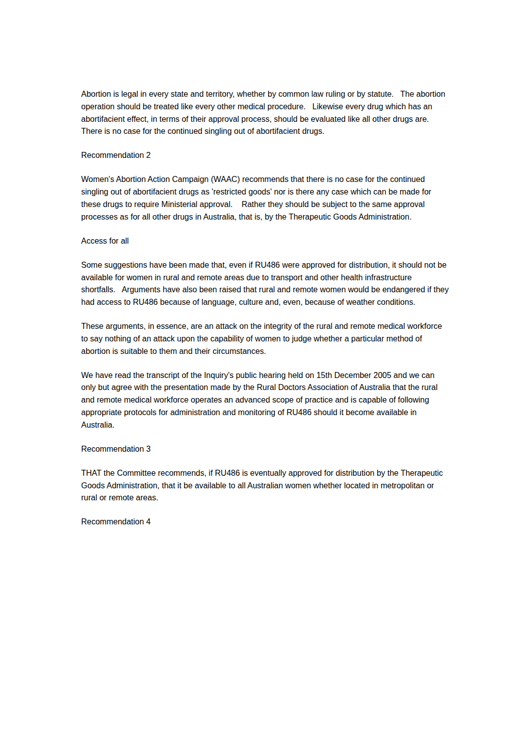Abortion is legal in every state and territory, whether by common law ruling or by statute. The abortion operation should be treated like every other medical procedure. Likewise every drug which has an abortifacient effect, in terms of their approval process, should be evaluated like all other drugs are. There is no case for the continued singling out of abortifacient drugs.
Recommendation 2
Women's Abortion Action Campaign (WAAC) recommends that there is no case for the continued singling out of abortifacient drugs as 'restricted goods' nor is there any case which can be made for these drugs to require Ministerial approval. Rather they should be subject to the same approval processes as for all other drugs in Australia, that is, by the Therapeutic Goods Administration.
Access for all
Some suggestions have been made that, even if RU486 were approved for distribution, it should not be available for women in rural and remote areas due to transport and other health infrastructure shortfalls. Arguments have also been raised that rural and remote women would be endangered if they had access to RU486 because of language, culture and, even, because of weather conditions.
These arguments, in essence, are an attack on the integrity of the rural and remote medical workforce to say nothing of an attack upon the capability of women to judge whether a particular method of abortion is suitable to them and their circumstances.
We have read the transcript of the Inquiry's public hearing held on 15th December 2005 and we can only but agree with the presentation made by the Rural Doctors Association of Australia that the rural and remote medical workforce operates an advanced scope of practice and is capable of following appropriate protocols for administration and monitoring of RU486 should it become available in Australia.
Recommendation 3
THAT the Committee recommends, if RU486 is eventually approved for distribution by the Therapeutic Goods Administration, that it be available to all Australian women whether located in metropolitan or rural or remote areas.
Recommendation 4